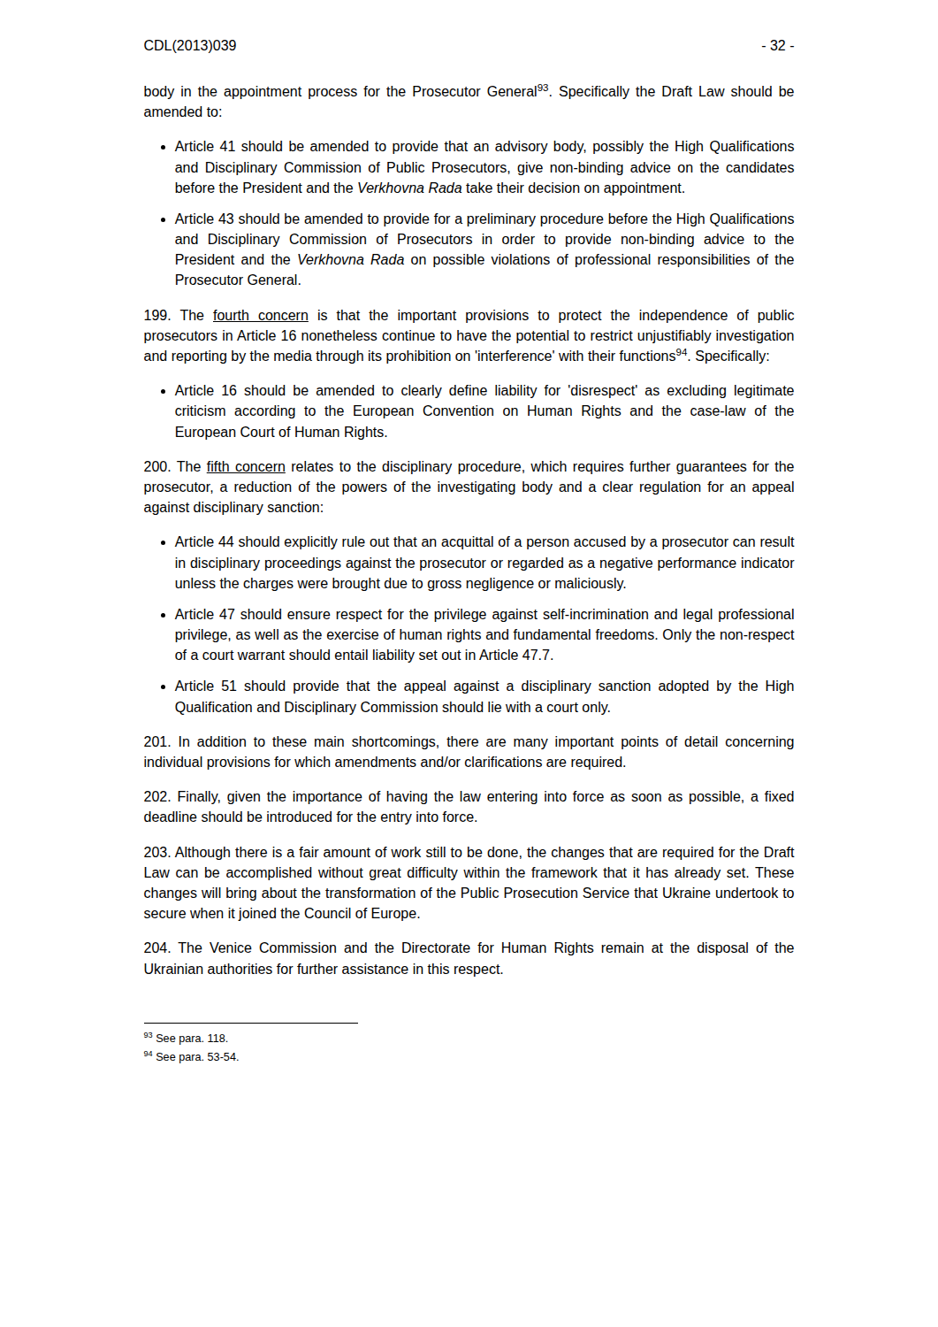CDL(2013)039 - 32 -
body in the appointment process for the Prosecutor General93. Specifically the Draft Law should be amended to:
Article 41 should be amended to provide that an advisory body, possibly the High Qualifications and Disciplinary Commission of Public Prosecutors, give non-binding advice on the candidates before the President and the Verkhovna Rada take their decision on appointment.
Article 43 should be amended to provide for a preliminary procedure before the High Qualifications and Disciplinary Commission of Prosecutors in order to provide non-binding advice to the President and the Verkhovna Rada on possible violations of professional responsibilities of the Prosecutor General.
199. The fourth concern is that the important provisions to protect the independence of public prosecutors in Article 16 nonetheless continue to have the potential to restrict unjustifiably investigation and reporting by the media through its prohibition on 'interference' with their functions94. Specifically:
Article 16 should be amended to clearly define liability for 'disrespect' as excluding legitimate criticism according to the European Convention on Human Rights and the case-law of the European Court of Human Rights.
200. The fifth concern relates to the disciplinary procedure, which requires further guarantees for the prosecutor, a reduction of the powers of the investigating body and a clear regulation for an appeal against disciplinary sanction:
Article 44 should explicitly rule out that an acquittal of a person accused by a prosecutor can result in disciplinary proceedings against the prosecutor or regarded as a negative performance indicator unless the charges were brought due to gross negligence or maliciously.
Article 47 should ensure respect for the privilege against self-incrimination and legal professional privilege, as well as the exercise of human rights and fundamental freedoms. Only the non-respect of a court warrant should entail liability set out in Article 47.7.
Article 51 should provide that the appeal against a disciplinary sanction adopted by the High Qualification and Disciplinary Commission should lie with a court only.
201. In addition to these main shortcomings, there are many important points of detail concerning individual provisions for which amendments and/or clarifications are required.
202. Finally, given the importance of having the law entering into force as soon as possible, a fixed deadline should be introduced for the entry into force.
203. Although there is a fair amount of work still to be done, the changes that are required for the Draft Law can be accomplished without great difficulty within the framework that it has already set. These changes will bring about the transformation of the Public Prosecution Service that Ukraine undertook to secure when it joined the Council of Europe.
204. The Venice Commission and the Directorate for Human Rights remain at the disposal of the Ukrainian authorities for further assistance in this respect.
93 See para. 118.
94 See para. 53-54.